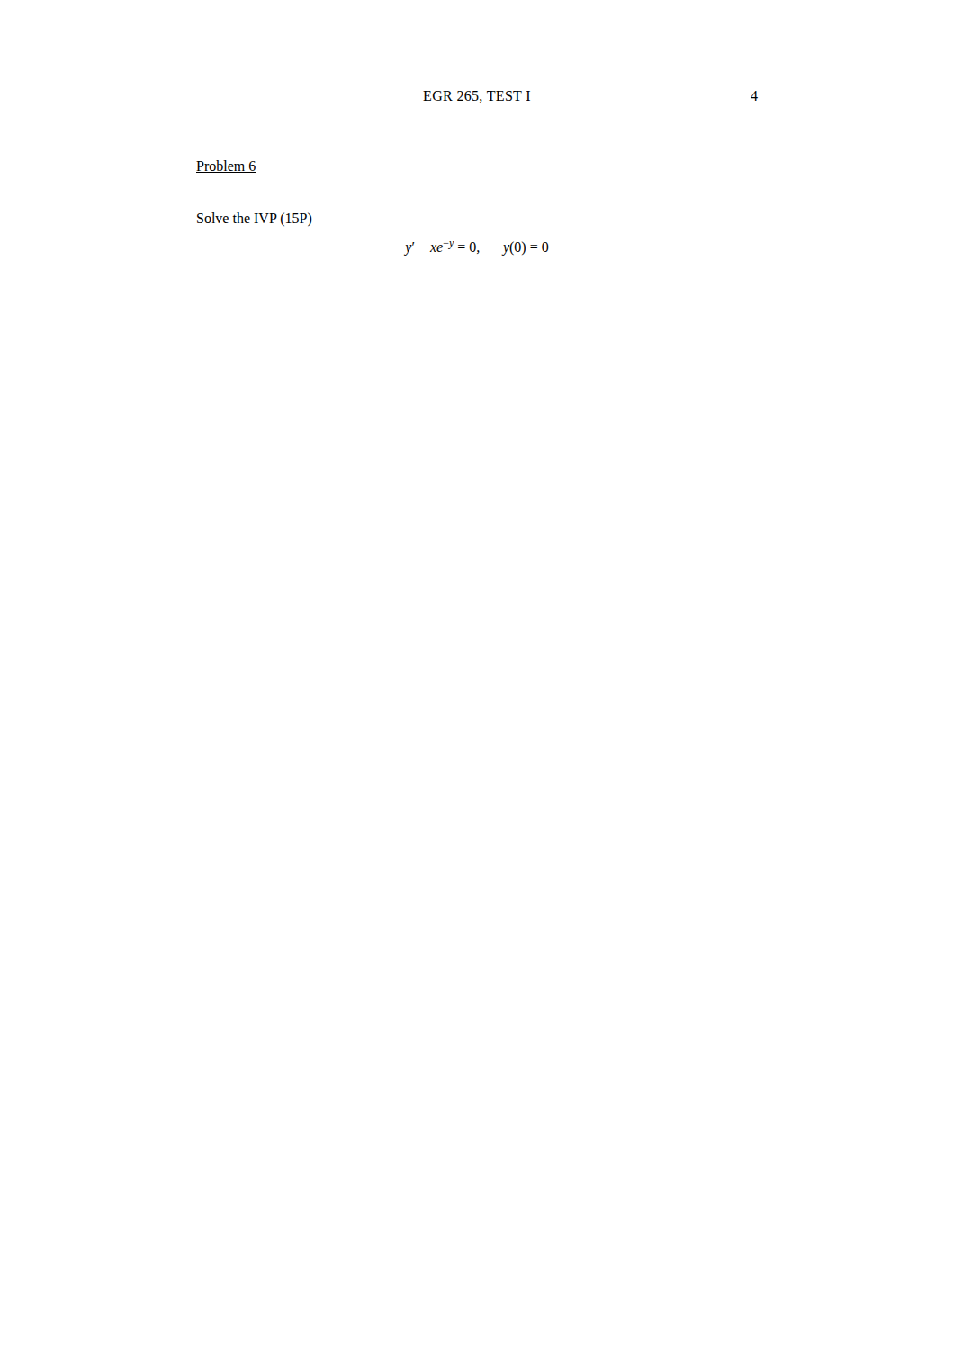EGR 265, TEST I 4
Problem 6
Solve the IVP (15P)
y′ − xe−y = 0, y(0) = 0